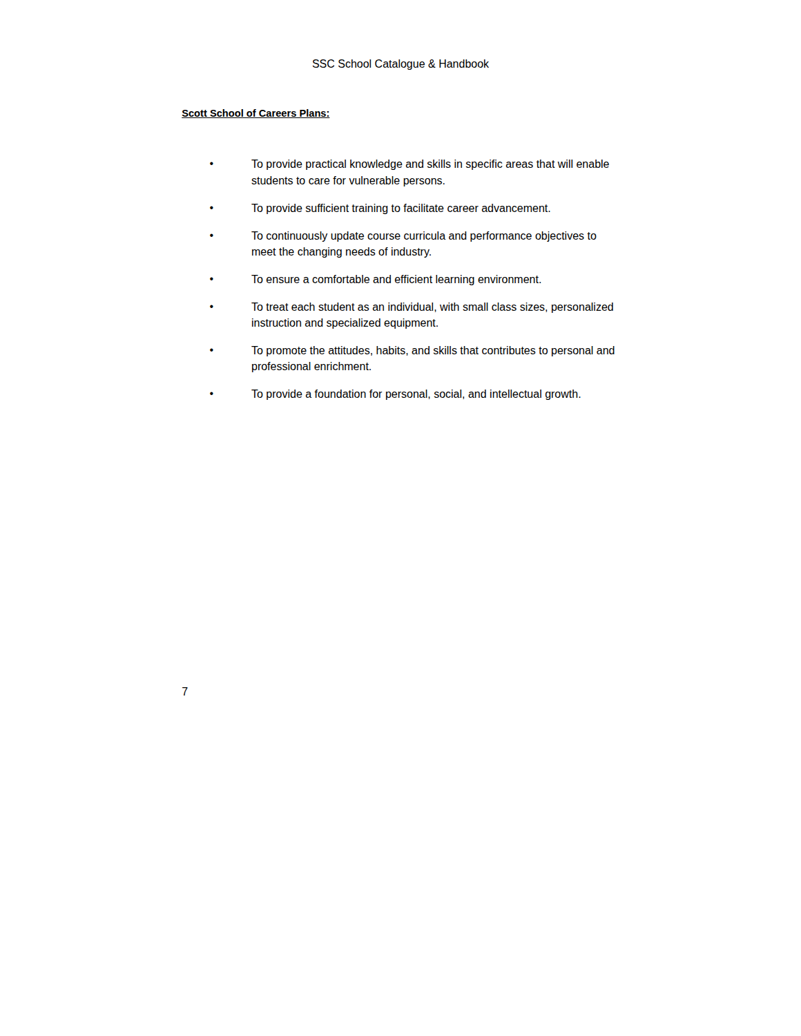SSC School Catalogue & Handbook
Scott School of Careers Plans:
To provide practical knowledge and skills in specific areas that will enable students to care for vulnerable persons.
To provide sufficient training to facilitate career advancement.
To continuously update course curricula and performance objectives to meet the changing needs of industry.
To ensure a comfortable and efficient learning environment.
To treat each student as an individual, with small class sizes, personalized instruction and specialized equipment.
To promote the attitudes, habits, and skills that contributes to personal and professional enrichment.
To provide a foundation for personal, social, and intellectual growth.
7